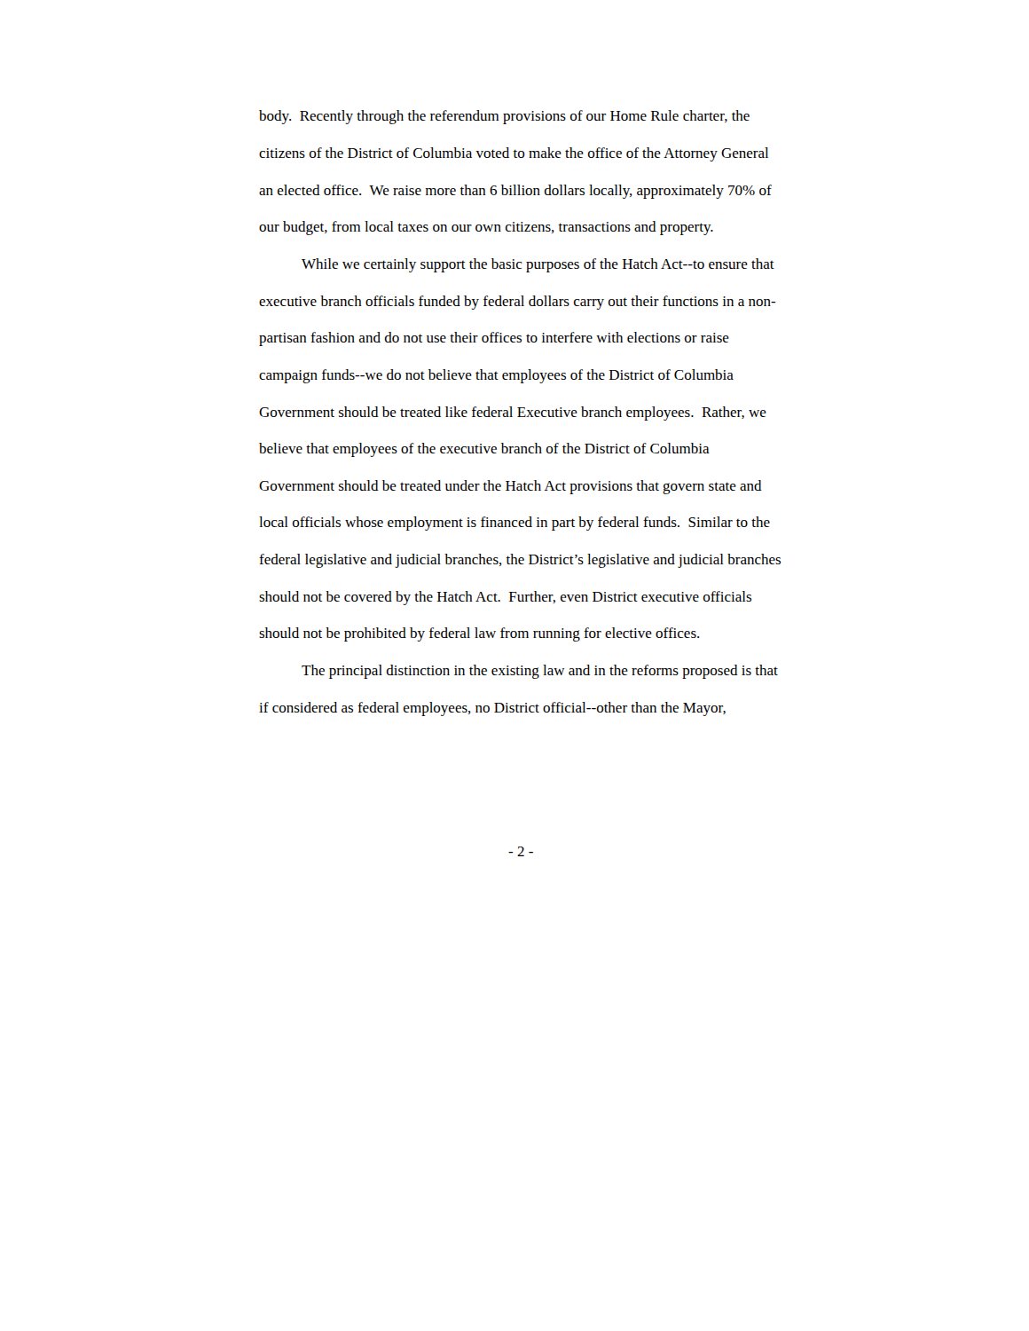body. Recently through the referendum provisions of our Home Rule charter, the citizens of the District of Columbia voted to make the office of the Attorney General an elected office. We raise more than 6 billion dollars locally, approximately 70% of our budget, from local taxes on our own citizens, transactions and property.
While we certainly support the basic purposes of the Hatch Act--to ensure that executive branch officials funded by federal dollars carry out their functions in a non-partisan fashion and do not use their offices to interfere with elections or raise campaign funds--we do not believe that employees of the District of Columbia Government should be treated like federal Executive branch employees. Rather, we believe that employees of the executive branch of the District of Columbia Government should be treated under the Hatch Act provisions that govern state and local officials whose employment is financed in part by federal funds. Similar to the federal legislative and judicial branches, the District’s legislative and judicial branches should not be covered by the Hatch Act. Further, even District executive officials should not be prohibited by federal law from running for elective offices.
The principal distinction in the existing law and in the reforms proposed is that if considered as federal employees, no District official--other than the Mayor,
- 2 -